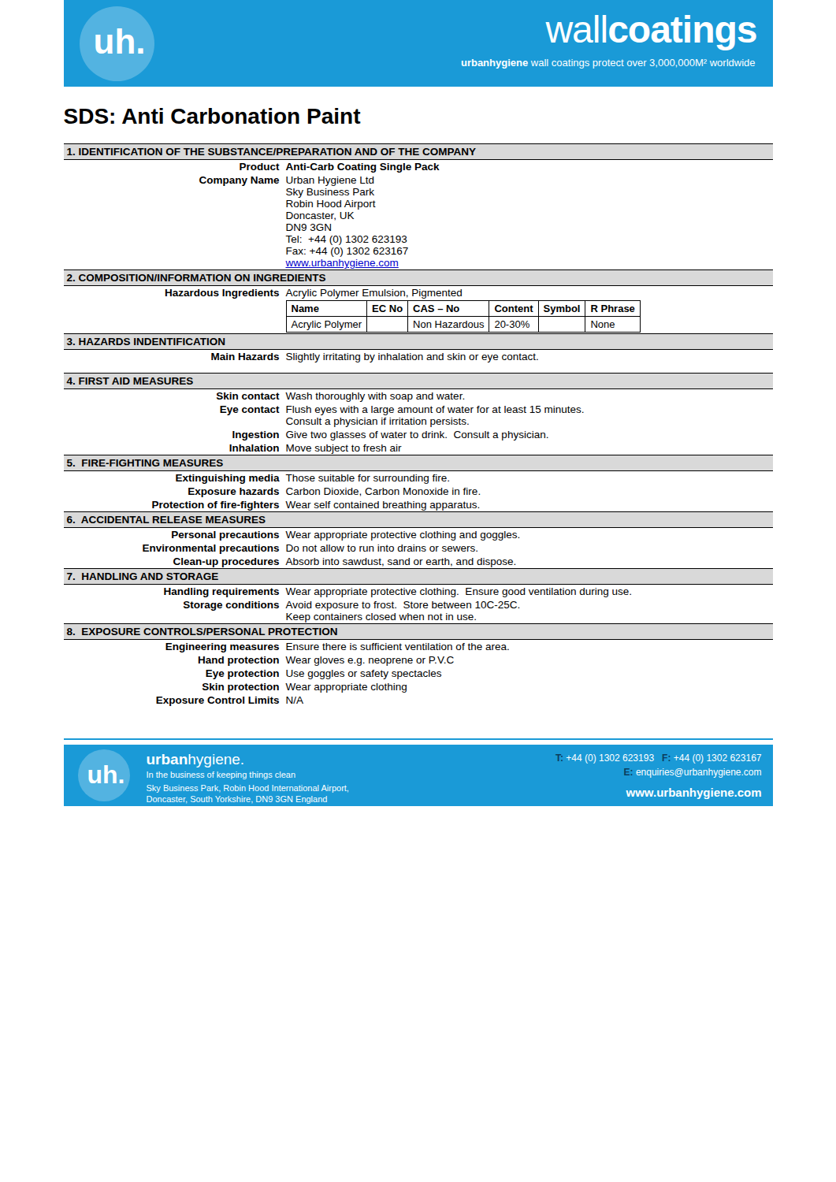uh.
wallcoatings
urbanhygiene wall coatings protect over 3,000,000M² worldwide
SDS: Anti Carbonation Paint
| 1. IDENTIFICATION OF THE SUBSTANCE/PREPARATION AND OF THE COMPANY |
| Product | Anti-Carb Coating Single Pack |
| Company Name | Urban Hygiene Ltd Sky Business Park Robin Hood Airport Doncaster, UK DN9 3GN Tel: +44 (0) 1302 623193 Fax: +44 (0) 1302 623167 www.urbanhygiene.com |
| 2. COMPOSITION/INFORMATION ON INGREDIENTS |
| Hazardous Ingredients | Acrylic Polymer Emulsion, Pigmented / Name / EC No / CAS – No / Content / Symbol / R Phrase / / --- / --- / --- / --- / --- / --- / / Acrylic Polymer / / Non Hazardous / 20-30% / / None / |
| 3. HAZARDS INDENTIFICATION |
| Main Hazards | Slightly irritating by inhalation and skin or eye contact. |
| 4. FIRST AID MEASURES |
| Skin contact | Wash thoroughly with soap and water. |
| Eye contact | Flush eyes with a large amount of water for at least 15 minutes. Consult a physician if irritation persists. |
| Ingestion | Give two glasses of water to drink. Consult a physician. |
| Inhalation | Move subject to fresh air |
| 5. FIRE-FIGHTING MEASURES |
| Extinguishing media | Those suitable for surrounding fire. |
| Exposure hazards | Carbon Dioxide, Carbon Monoxide in fire. |
| Protection of fire-fighters | Wear self contained breathing apparatus. |
| 6. ACCIDENTAL RELEASE MEASURES |
| Personal precautions | Wear appropriate protective clothing and goggles. |
| Environmental precautions | Do not allow to run into drains or sewers. |
| Clean-up procedures | Absorb into sawdust, sand or earth, and dispose. |
| 7. HANDLING AND STORAGE |
| Handling requirements | Wear appropriate protective clothing. Ensure good ventilation during use. |
| Storage conditions | Avoid exposure to frost. Store between 10C-25C. Keep containers closed when not in use. |
| 8. EXPOSURE CONTROLS/PERSONAL PROTECTION |
| Engineering measures | Ensure there is sufficient ventilation of the area. |
| Hand protection | Wear gloves e.g. neoprene or P.V.C |
| Eye protection | Use goggles or safety spectacles |
| Skin protection | Wear appropriate clothing |
| Exposure Control Limits | N/A |
uh.
urbanhygiene.
In the business of keeping things clean
Sky Business Park, Robin Hood International Airport,
Doncaster, South Yorkshire, DN9 3GN England
T: +44 (0) 1302 623193 F: +44 (0) 1302 623167
E: enquiries@urbanhygiene.com
www.urbanhygiene.com